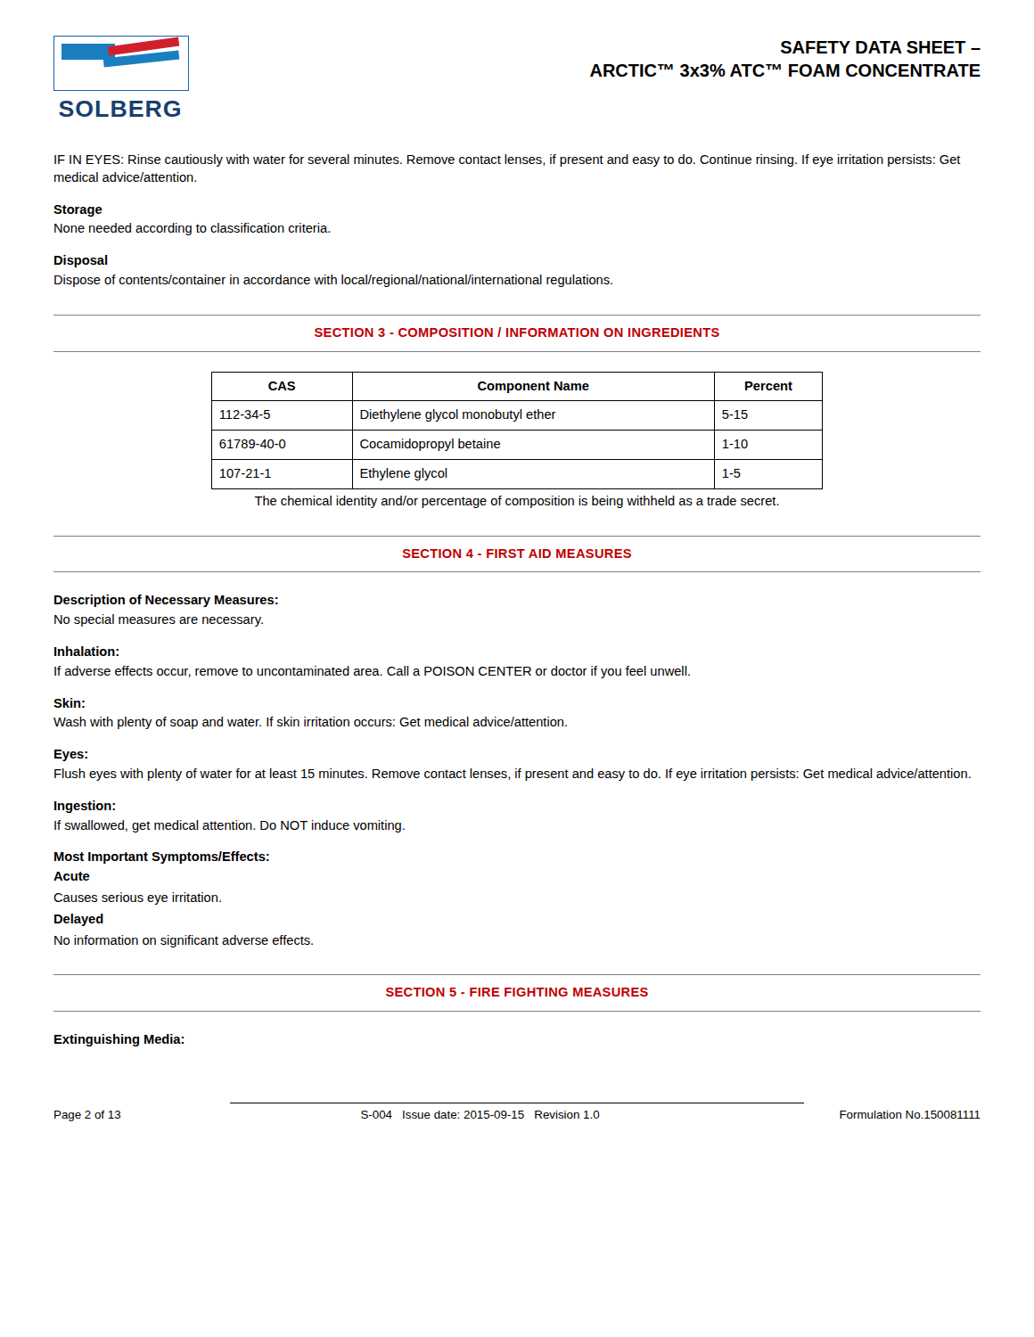SOLBERG
SAFETY DATA SHEET –
ARCTIC™ 3x3% ATC™ FOAM CONCENTRATE
IF IN EYES: Rinse cautiously with water for several minutes. Remove contact lenses, if present and easy to do. Continue rinsing. If eye irritation persists: Get medical advice/attention.
Storage
None needed according to classification criteria.
Disposal
Dispose of contents/container in accordance with local/regional/national/international regulations.
SECTION 3 - COMPOSITION / INFORMATION ON INGREDIENTS
| CAS | Component Name | Percent |
| --- | --- | --- |
| 112-34-5 | Diethylene glycol monobutyl ether | 5-15 |
| 61789-40-0 | Cocamidopropyl betaine | 1-10 |
| 107-21-1 | Ethylene glycol | 1-5 |
The chemical identity and/or percentage of composition is being withheld as a trade secret.
SECTION 4 - FIRST AID MEASURES
Description of Necessary Measures:
No special measures are necessary.
Inhalation:
If adverse effects occur, remove to uncontaminated area. Call a POISON CENTER or doctor if you feel unwell.
Skin:
Wash with plenty of soap and water. If skin irritation occurs: Get medical advice/attention.
Eyes:
Flush eyes with plenty of water for at least 15 minutes. Remove contact lenses, if present and easy to do. If eye irritation persists: Get medical advice/attention.
Ingestion:
If swallowed, get medical attention. Do NOT induce vomiting.
Most Important Symptoms/Effects:
Acute
Causes serious eye irritation.
Delayed
No information on significant adverse effects.
SECTION 5 - FIRE FIGHTING MEASURES
Extinguishing Media:
Page 2 of 13
S-004 Issue date: 2015-09-15 Revision 1.0
Formulation No.150081111